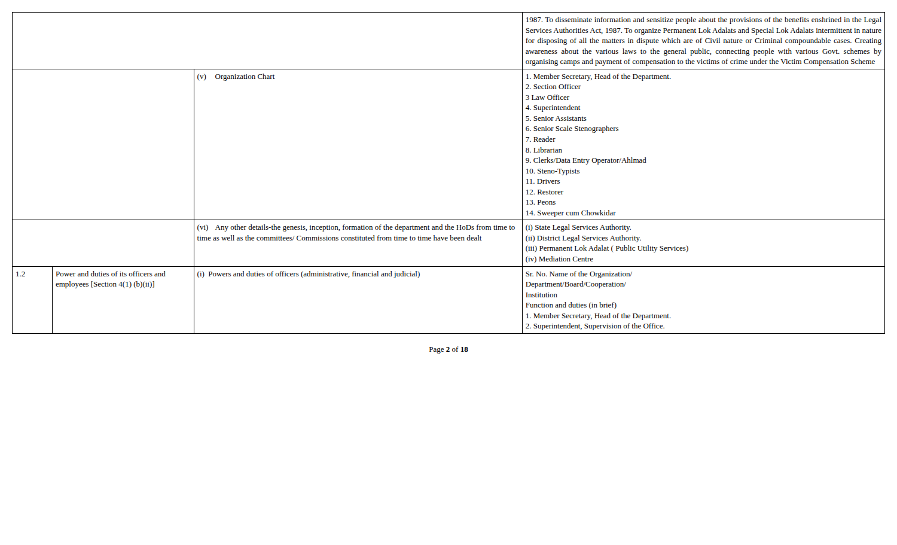| | | | 1987. To disseminate information and sensitize people about the provisions of the benefits enshrined in the Legal Services Authorities Act, 1987. To organize Permanent Lok Adalats and Special Lok Adalats intermittent in nature for disposing of all the matters in dispute which are of Civil nature or Criminal compoundable cases. Creating awareness about the various laws to the general public, connecting people with various Govt. schemes by organising camps and payment of compensation to the victims of crime under the Victim Compensation Scheme |
| | | (v) Organization Chart | 1. Member Secretary, Head of the Department. 2. Section Officer 3 Law Officer 4. Superintendent 5. Senior Assistants 6. Senior Scale Stenographers 7. Reader 8. Librarian 9. Clerks/Data Entry Operator/Ahlmad 10. Steno-Typists 11. Drivers 12. Restorer 13. Peons 14. Sweeper cum Chowkidar |
| | | (vi) Any other details-the genesis, inception, formation of the department and the HoDs from time to time as well as the committees/ Commissions constituted from time to time have been dealt | (i) State Legal Services Authority. (ii) District Legal Services Authority. (iii) Permanent Lok Adalat ( Public Utility Services) (iv) Mediation Centre |
| 1.2 | Power and duties of its officers and employees [Section 4(1) (b)(ii)] | (i) Powers and duties of officers (administrative, financial and judicial) | Sr. No. Name of the Organization/ Department/Board/Cooperation/ Institution Function and duties (in brief) 1. Member Secretary, Head of the Department. 2. Superintendent, Supervision of the Office. |
Page 2 of 18